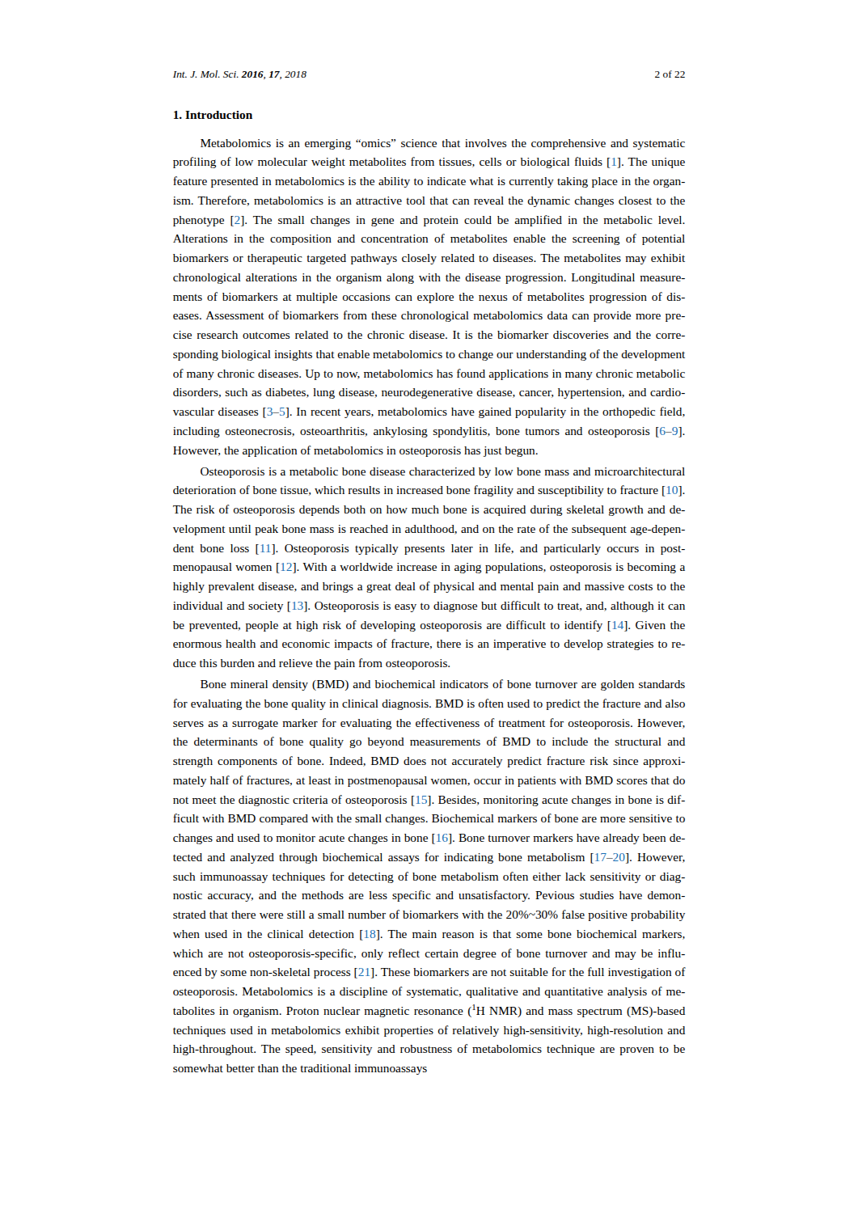Int. J. Mol. Sci. 2016, 17, 2018 2 of 22
1. Introduction
Metabolomics is an emerging “omics” science that involves the comprehensive and systematic profiling of low molecular weight metabolites from tissues, cells or biological fluids [1]. The unique feature presented in metabolomics is the ability to indicate what is currently taking place in the organism. Therefore, metabolomics is an attractive tool that can reveal the dynamic changes closest to the phenotype [2]. The small changes in gene and protein could be amplified in the metabolic level. Alterations in the composition and concentration of metabolites enable the screening of potential biomarkers or therapeutic targeted pathways closely related to diseases. The metabolites may exhibit chronological alterations in the organism along with the disease progression. Longitudinal measurements of biomarkers at multiple occasions can explore the nexus of metabolites progression of diseases. Assessment of biomarkers from these chronological metabolomics data can provide more precise research outcomes related to the chronic disease. It is the biomarker discoveries and the corresponding biological insights that enable metabolomics to change our understanding of the development of many chronic diseases. Up to now, metabolomics has found applications in many chronic metabolic disorders, such as diabetes, lung disease, neurodegenerative disease, cancer, hypertension, and cardiovascular diseases [3–5]. In recent years, metabolomics have gained popularity in the orthopedic field, including osteonecrosis, osteoarthritis, ankylosing spondylitis, bone tumors and osteoporosis [6–9]. However, the application of metabolomics in osteoporosis has just begun.
Osteoporosis is a metabolic bone disease characterized by low bone mass and microarchitectural deterioration of bone tissue, which results in increased bone fragility and susceptibility to fracture [10]. The risk of osteoporosis depends both on how much bone is acquired during skeletal growth and development until peak bone mass is reached in adulthood, and on the rate of the subsequent age-dependent bone loss [11]. Osteoporosis typically presents later in life, and particularly occurs in postmenopausal women [12]. With a worldwide increase in aging populations, osteoporosis is becoming a highly prevalent disease, and brings a great deal of physical and mental pain and massive costs to the individual and society [13]. Osteoporosis is easy to diagnose but difficult to treat, and, although it can be prevented, people at high risk of developing osteoporosis are difficult to identify [14]. Given the enormous health and economic impacts of fracture, there is an imperative to develop strategies to reduce this burden and relieve the pain from osteoporosis.
Bone mineral density (BMD) and biochemical indicators of bone turnover are golden standards for evaluating the bone quality in clinical diagnosis. BMD is often used to predict the fracture and also serves as a surrogate marker for evaluating the effectiveness of treatment for osteoporosis. However, the determinants of bone quality go beyond measurements of BMD to include the structural and strength components of bone. Indeed, BMD does not accurately predict fracture risk since approximately half of fractures, at least in postmenopausal women, occur in patients with BMD scores that do not meet the diagnostic criteria of osteoporosis [15]. Besides, monitoring acute changes in bone is difficult with BMD compared with the small changes. Biochemical markers of bone are more sensitive to changes and used to monitor acute changes in bone [16]. Bone turnover markers have already been detected and analyzed through biochemical assays for indicating bone metabolism [17–20]. However, such immunoassay techniques for detecting of bone metabolism often either lack sensitivity or diagnostic accuracy, and the methods are less specific and unsatisfactory. Pevious studies have demonstrated that there were still a small number of biomarkers with the 20%~30% false positive probability when used in the clinical detection [18]. The main reason is that some bone biochemical markers, which are not osteoporosis-specific, only reflect certain degree of bone turnover and may be influenced by some non-skeletal process [21]. These biomarkers are not suitable for the full investigation of osteoporosis. Metabolomics is a discipline of systematic, qualitative and quantitative analysis of metabolites in organism. Proton nuclear magnetic resonance (1H NMR) and mass spectrum (MS)-based techniques used in metabolomics exhibit properties of relatively high-sensitivity, high-resolution and high-throughout. The speed, sensitivity and robustness of metabolomics technique are proven to be somewhat better than the traditional immunoassays